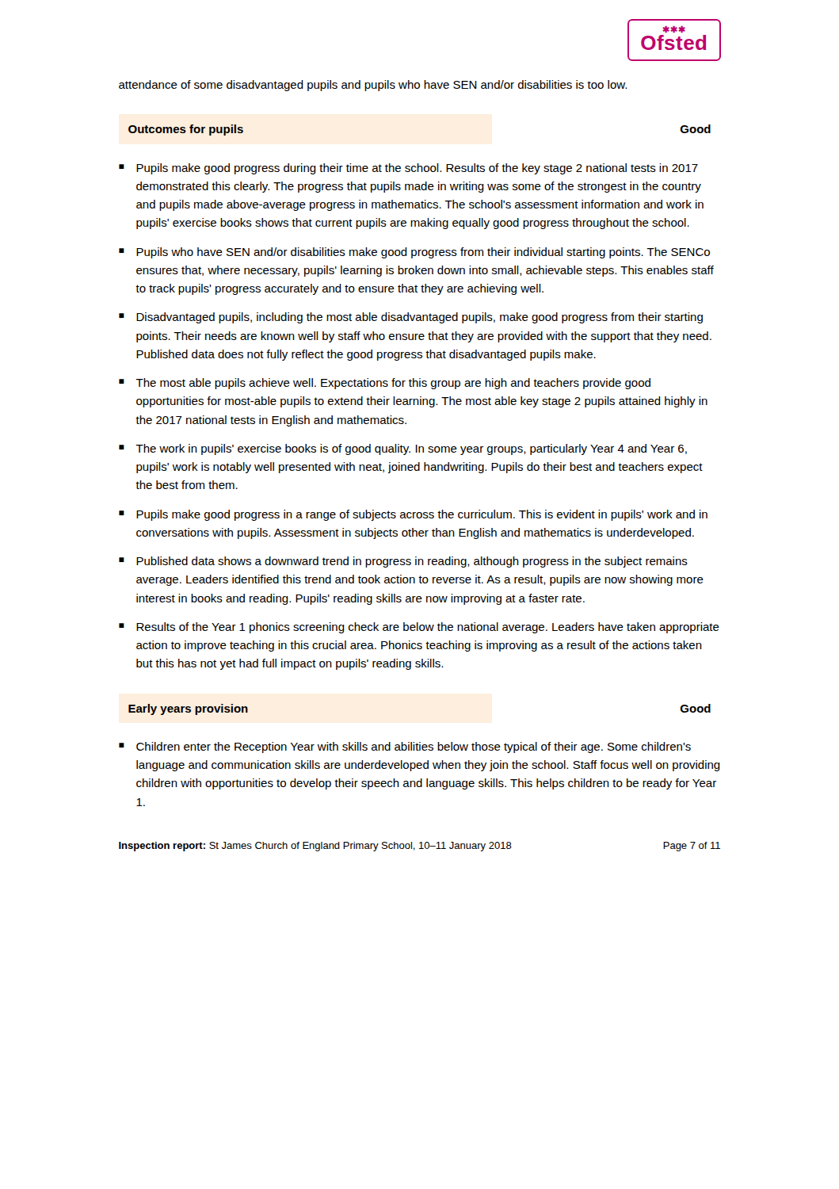✱✱✱ Ofsted
attendance of some disadvantaged pupils and pupils who have SEN and/or disabilities is too low.
Outcomes for pupils
Good
Pupils make good progress during their time at the school. Results of the key stage 2 national tests in 2017 demonstrated this clearly. The progress that pupils made in writing was some of the strongest in the country and pupils made above-average progress in mathematics. The school's assessment information and work in pupils' exercise books shows that current pupils are making equally good progress throughout the school.
Pupils who have SEN and/or disabilities make good progress from their individual starting points. The SENCo ensures that, where necessary, pupils' learning is broken down into small, achievable steps. This enables staff to track pupils' progress accurately and to ensure that they are achieving well.
Disadvantaged pupils, including the most able disadvantaged pupils, make good progress from their starting points. Their needs are known well by staff who ensure that they are provided with the support that they need. Published data does not fully reflect the good progress that disadvantaged pupils make.
The most able pupils achieve well. Expectations for this group are high and teachers provide good opportunities for most-able pupils to extend their learning. The most able key stage 2 pupils attained highly in the 2017 national tests in English and mathematics.
The work in pupils' exercise books is of good quality. In some year groups, particularly Year 4 and Year 6, pupils' work is notably well presented with neat, joined handwriting. Pupils do their best and teachers expect the best from them.
Pupils make good progress in a range of subjects across the curriculum. This is evident in pupils' work and in conversations with pupils. Assessment in subjects other than English and mathematics is underdeveloped.
Published data shows a downward trend in progress in reading, although progress in the subject remains average. Leaders identified this trend and took action to reverse it. As a result, pupils are now showing more interest in books and reading. Pupils' reading skills are now improving at a faster rate.
Results of the Year 1 phonics screening check are below the national average. Leaders have taken appropriate action to improve teaching in this crucial area. Phonics teaching is improving as a result of the actions taken but this has not yet had full impact on pupils' reading skills.
Early years provision
Good
Children enter the Reception Year with skills and abilities below those typical of their age. Some children's language and communication skills are underdeveloped when they join the school. Staff focus well on providing children with opportunities to develop their speech and language skills. This helps children to be ready for Year 1.
Inspection report: St James Church of England Primary School, 10–11 January 2018
Page 7 of 11